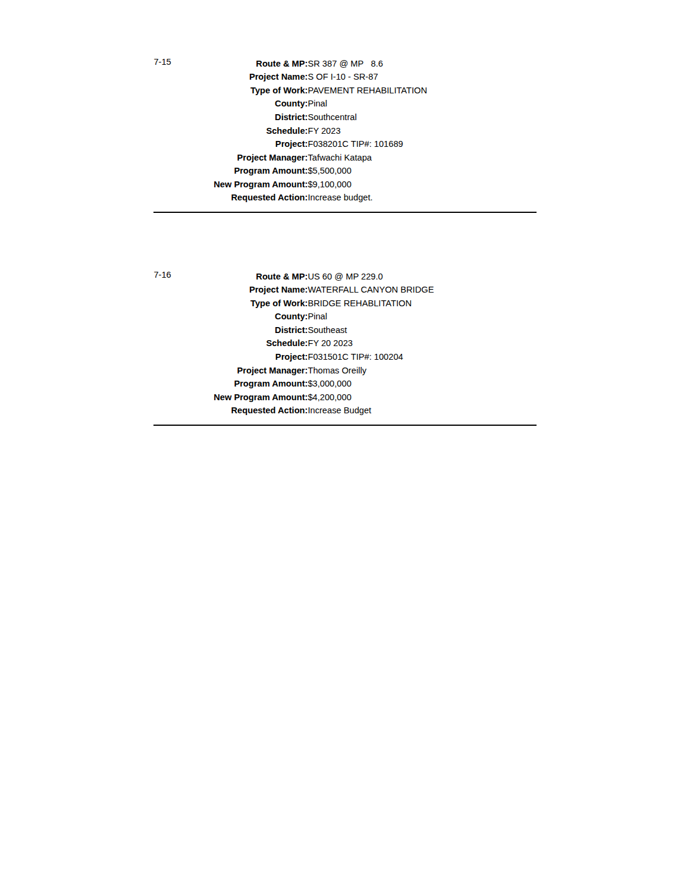7-15
| Route & MP: | SR 387 @ MP 8.6 |
| Project Name: | S OF I-10 - SR-87 |
| Type of Work: | PAVEMENT REHABILITATION |
| County: | Pinal |
| District: | Southcentral |
| Schedule: | FY 2023 |
| Project: | F038201C TIP#: 101689 |
| Project Manager: | Tafwachi Katapa |
| Program Amount: | $5,500,000 |
| New Program Amount: | $9,100,000 |
| Requested Action: | Increase budget. |
7-16
| Route & MP: | US 60 @ MP 229.0 |
| Project Name: | WATERFALL CANYON BRIDGE |
| Type of Work: | BRIDGE REHABLITATION |
| County: | Pinal |
| District: | Southeast |
| Schedule: | FY 20 2023 |
| Project: | F031501C TIP#: 100204 |
| Project Manager: | Thomas Oreilly |
| Program Amount: | $3,000,000 |
| New Program Amount: | $4,200,000 |
| Requested Action: | Increase Budget |